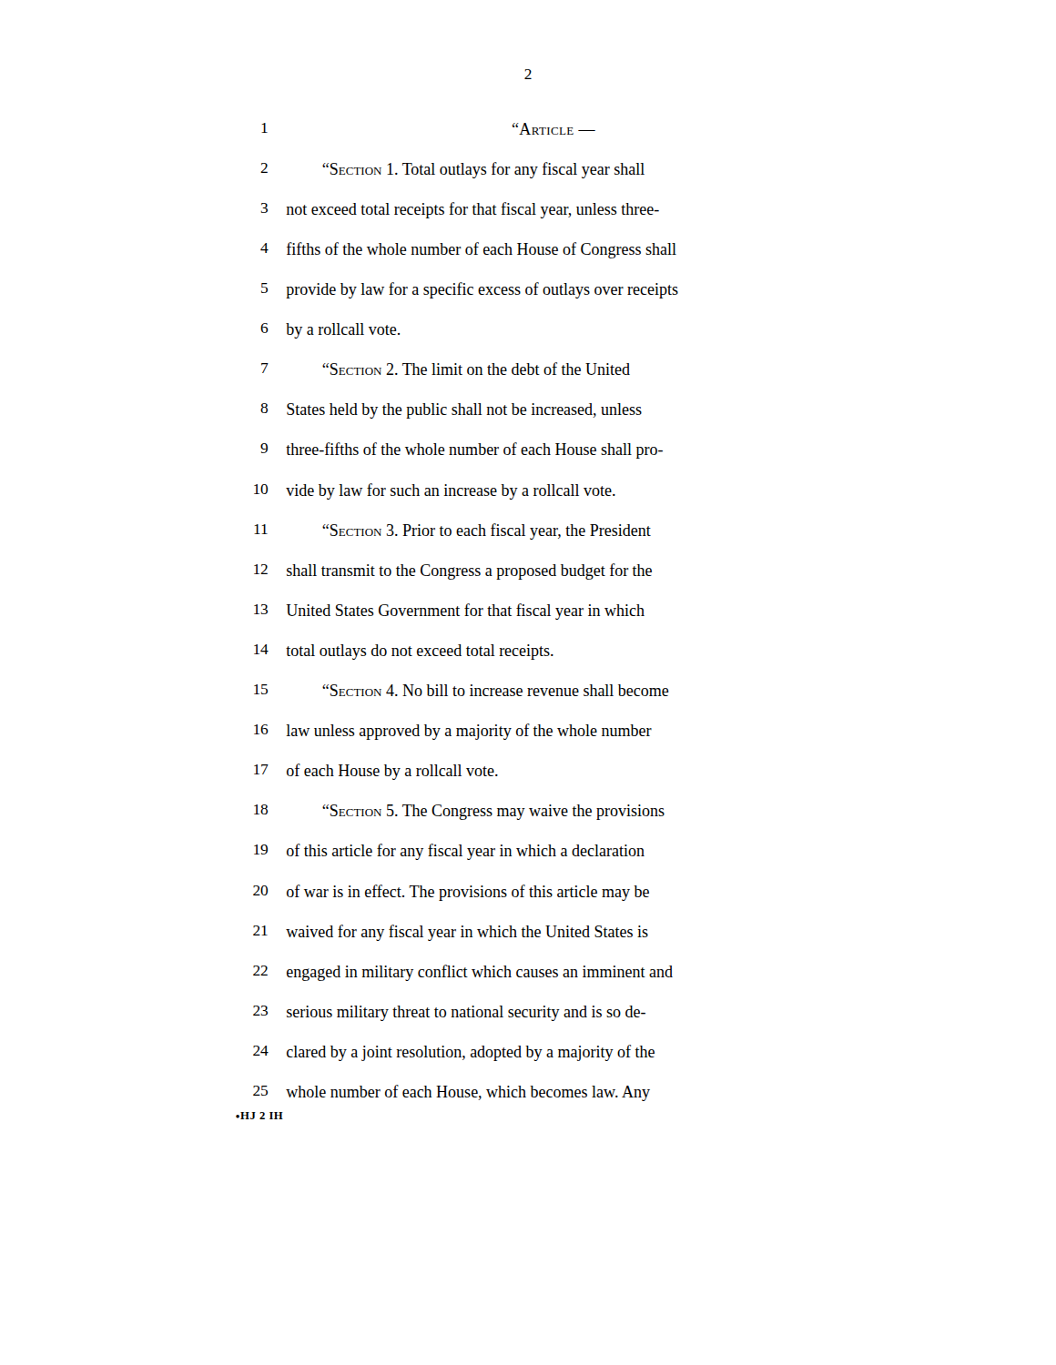2
“Article —
“Section 1. Total outlays for any fiscal year shall
not exceed total receipts for that fiscal year, unless three-
fifths of the whole number of each House of Congress shall
provide by law for a specific excess of outlays over receipts
by a rollcall vote.
“Section 2. The limit on the debt of the United
States held by the public shall not be increased, unless
three-fifths of the whole number of each House shall pro-
vide by law for such an increase by a rollcall vote.
“Section 3. Prior to each fiscal year, the President
shall transmit to the Congress a proposed budget for the
United States Government for that fiscal year in which
total outlays do not exceed total receipts.
“Section 4. No bill to increase revenue shall become
law unless approved by a majority of the whole number
of each House by a rollcall vote.
“Section 5. The Congress may waive the provisions
of this article for any fiscal year in which a declaration
of war is in effect. The provisions of this article may be
waived for any fiscal year in which the United States is
engaged in military conflict which causes an imminent and
serious military threat to national security and is so de-
clared by a joint resolution, adopted by a majority of the
whole number of each House, which becomes law. Any
•HJ 2 IH